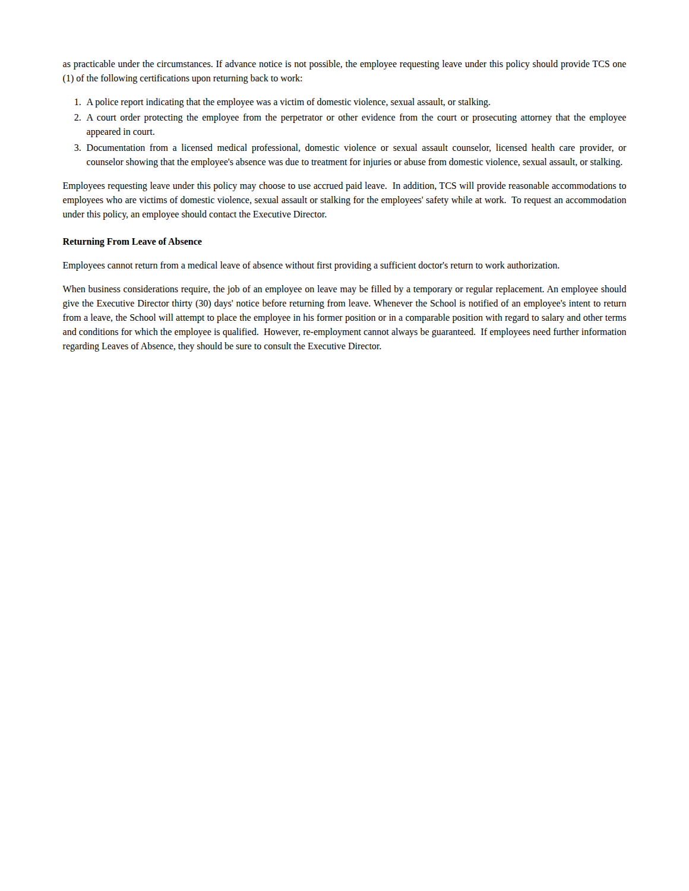as practicable under the circumstances. If advance notice is not possible, the employee requesting leave under this policy should provide TCS one (1) of the following certifications upon returning back to work:
A police report indicating that the employee was a victim of domestic violence, sexual assault, or stalking.
A court order protecting the employee from the perpetrator or other evidence from the court or prosecuting attorney that the employee appeared in court.
Documentation from a licensed medical professional, domestic violence or sexual assault counselor, licensed health care provider, or counselor showing that the employee's absence was due to treatment for injuries or abuse from domestic violence, sexual assault, or stalking.
Employees requesting leave under this policy may choose to use accrued paid leave. In addition, TCS will provide reasonable accommodations to employees who are victims of domestic violence, sexual assault or stalking for the employees' safety while at work. To request an accommodation under this policy, an employee should contact the Executive Director.
Returning From Leave of Absence
Employees cannot return from a medical leave of absence without first providing a sufficient doctor's return to work authorization.
When business considerations require, the job of an employee on leave may be filled by a temporary or regular replacement. An employee should give the Executive Director thirty (30) days' notice before returning from leave. Whenever the School is notified of an employee's intent to return from a leave, the School will attempt to place the employee in his former position or in a comparable position with regard to salary and other terms and conditions for which the employee is qualified. However, re-employment cannot always be guaranteed. If employees need further information regarding Leaves of Absence, they should be sure to consult the Executive Director.